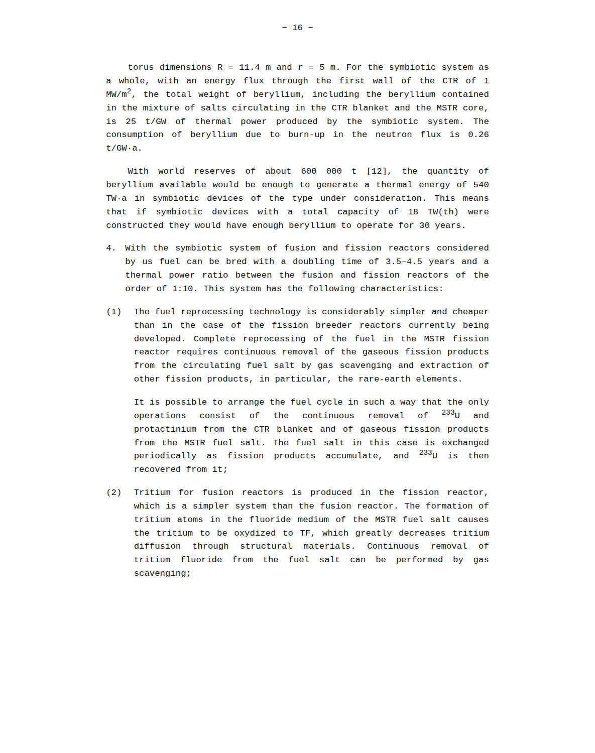− 16 −
torus dimensions R = 11.4 m and r = 5 m. For the symbiotic system as a whole, with an energy flux through the first wall of the CTR of 1 MW/m2, the total weight of beryllium, including the beryllium contained in the mixture of salts circulating in the CTR blanket and the MSTR core, is 25 t/GW of thermal power produced by the symbiotic system. The consumption of beryllium due to burn-up in the neutron flux is 0.26 t/GW·a.
With world reserves of about 600 000 t [12], the quantity of beryllium available would be enough to generate a thermal energy of 540 TW·a in symbiotic devices of the type under consideration. This means that if symbiotic devices with a total capacity of 18 TW(th) were constructed they would have enough beryllium to operate for 30 years.
4.
With the symbiotic system of fusion and fission reactors considered by us fuel can be bred with a doubling time of 3.5–4.5 years and a thermal power ratio between the fusion and fission reactors of the order of 1:10. This system has the following characteristics:
(1)
The fuel reprocessing technology is considerably simpler and cheaper than in the case of the fission breeder reactors currently being developed. Complete reprocessing of the fuel in the MSTR fission reactor requires continuous removal of the gaseous fission products from the circulating fuel salt by gas scavenging and extraction of other fission products, in particular, the rare-earth elements.
It is possible to arrange the fuel cycle in such a way that the only operations consist of the continuous removal of 233U and protactinium from the CTR blanket and of gaseous fission products from the MSTR fuel salt. The fuel salt in this case is exchanged periodically as fission products accumulate, and 233U is then recovered from it;
(2)
Tritium for fusion reactors is produced in the fission reactor, which is a simpler system than the fusion reactor. The formation of tritium atoms in the fluoride medium of the MSTR fuel salt causes the tritium to be oxydized to TF, which greatly decreases tritium diffusion through structural materials. Continuous removal of tritium fluoride from the fuel salt can be performed by gas scavenging;